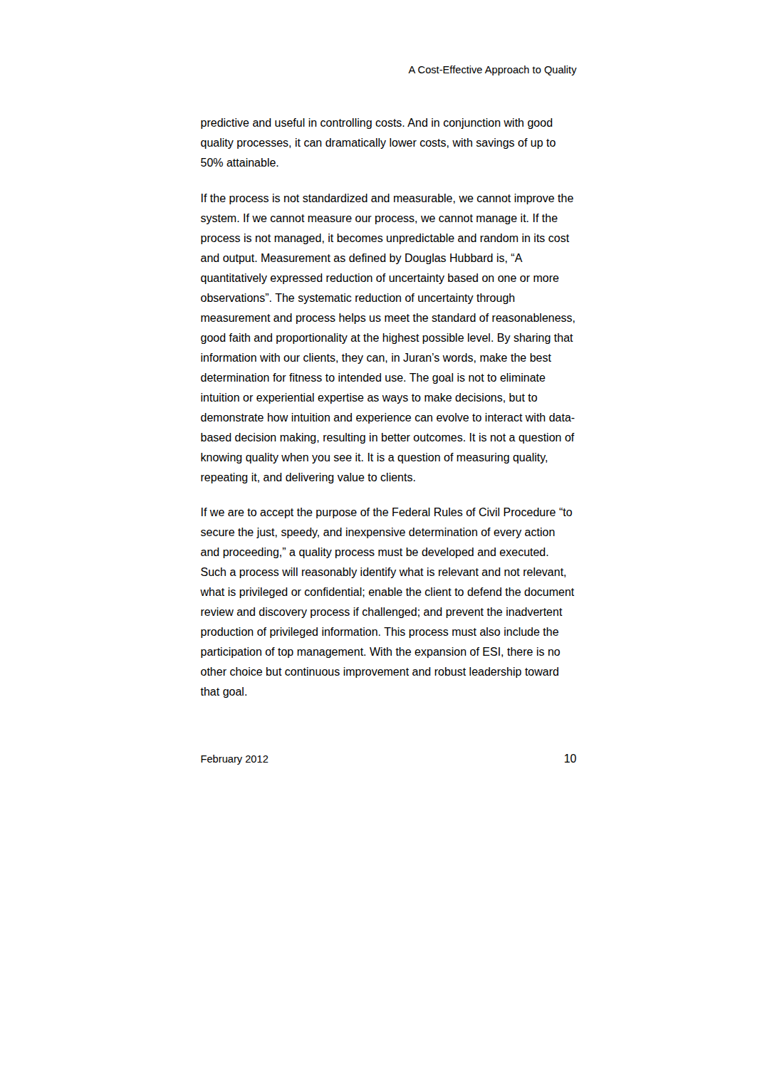A Cost-Effective Approach to Quality
predictive and useful in controlling costs. And in conjunction with good quality processes, it can dramatically lower costs, with savings of up to 50% attainable.
If the process is not standardized and measurable, we cannot improve the system. If we cannot measure our process, we cannot manage it. If the process is not managed, it becomes unpredictable and random in its cost and output. Measurement as defined by Douglas Hubbard is, “A quantitatively expressed reduction of uncertainty based on one or more observations”. The systematic reduction of uncertainty through measurement and process helps us meet the standard of reasonableness, good faith and proportionality at the highest possible level. By sharing that information with our clients, they can, in Juran’s words, make the best determination for fitness to intended use. The goal is not to eliminate intuition or experiential expertise as ways to make decisions, but to demonstrate how intuition and experience can evolve to interact with data-based decision making, resulting in better outcomes. It is not a question of knowing quality when you see it. It is a question of measuring quality, repeating it, and delivering value to clients.
If we are to accept the purpose of the Federal Rules of Civil Procedure “to secure the just, speedy, and inexpensive determination of every action and proceeding,” a quality process must be developed and executed. Such a process will reasonably identify what is relevant and not relevant, what is privileged or confidential; enable the client to defend the document review and discovery process if challenged; and prevent the inadvertent production of privileged information. This process must also include the participation of top management. With the expansion of ESI, there is no other choice but continuous improvement and robust leadership toward that goal.
February 2012 10